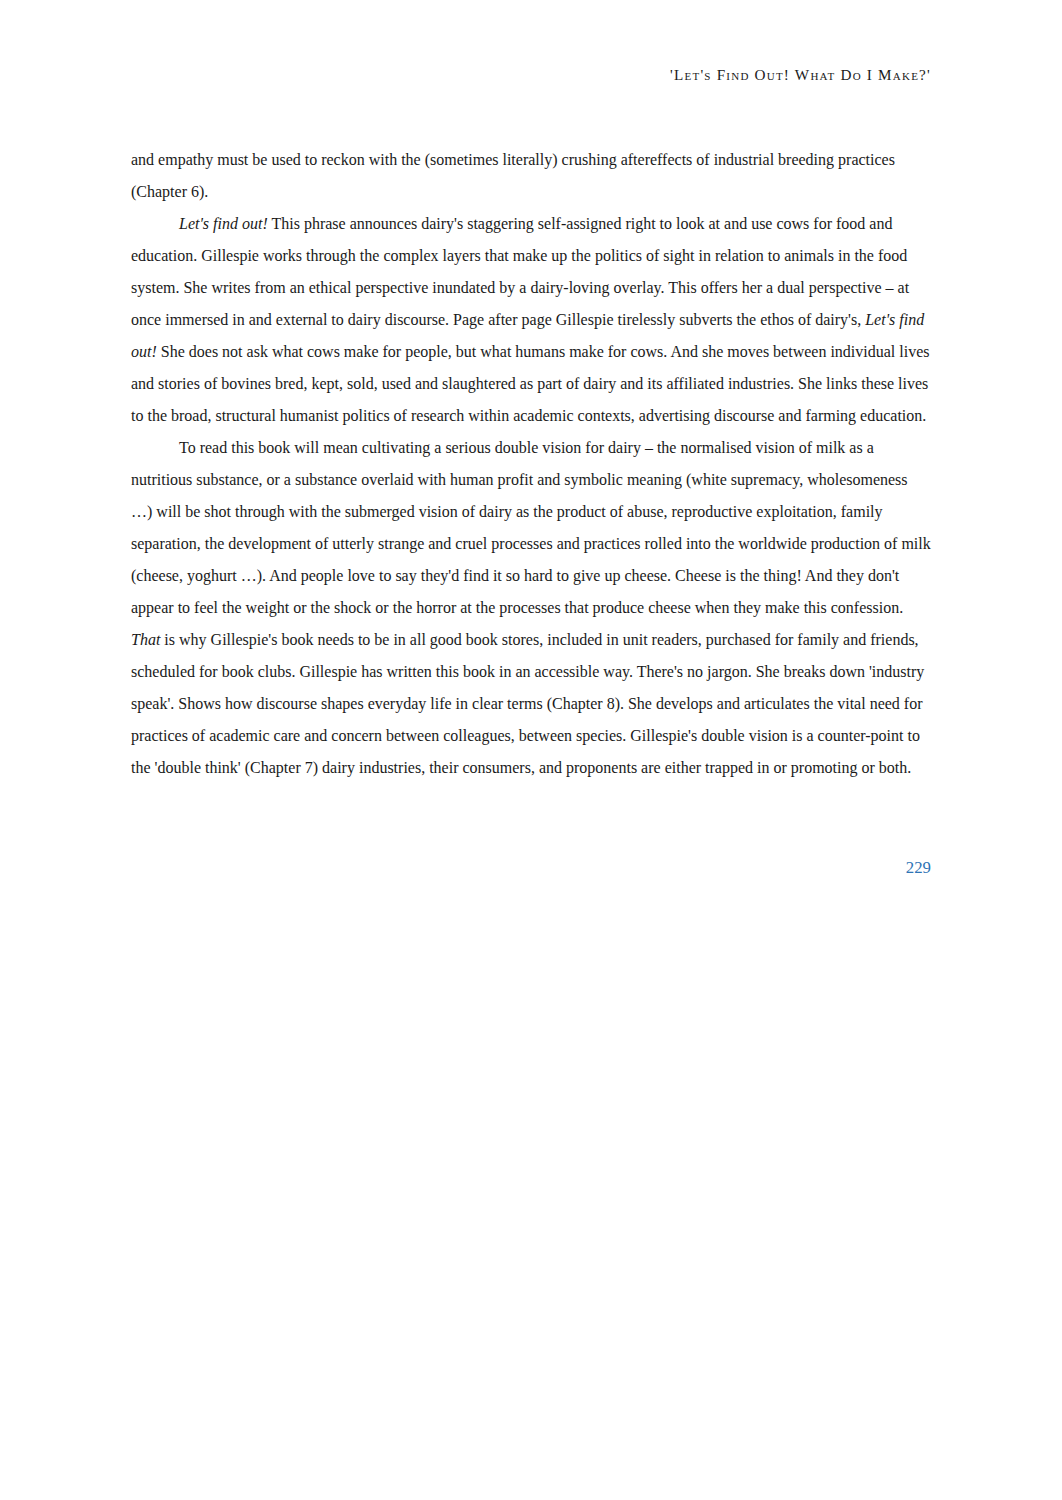'Let's Find Out! What Do I Make?'
and empathy must be used to reckon with the (sometimes literally) crushing aftereffects of industrial breeding practices (Chapter 6).
Let's find out! This phrase announces dairy's staggering self-assigned right to look at and use cows for food and education. Gillespie works through the complex layers that make up the politics of sight in relation to animals in the food system. She writes from an ethical perspective inundated by a dairy-loving overlay. This offers her a dual perspective – at once immersed in and external to dairy discourse. Page after page Gillespie tirelessly subverts the ethos of dairy's, Let's find out! She does not ask what cows make for people, but what humans make for cows. And she moves between individual lives and stories of bovines bred, kept, sold, used and slaughtered as part of dairy and its affiliated industries. She links these lives to the broad, structural humanist politics of research within academic contexts, advertising discourse and farming education.
To read this book will mean cultivating a serious double vision for dairy – the normalised vision of milk as a nutritious substance, or a substance overlaid with human profit and symbolic meaning (white supremacy, wholesomeness …) will be shot through with the submerged vision of dairy as the product of abuse, reproductive exploitation, family separation, the development of utterly strange and cruel processes and practices rolled into the worldwide production of milk (cheese, yoghurt …). And people love to say they'd find it so hard to give up cheese. Cheese is the thing! And they don't appear to feel the weight or the shock or the horror at the processes that produce cheese when they make this confession. That is why Gillespie's book needs to be in all good book stores, included in unit readers, purchased for family and friends, scheduled for book clubs. Gillespie has written this book in an accessible way. There's no jargon. She breaks down 'industry speak'. Shows how discourse shapes everyday life in clear terms (Chapter 8). She develops and articulates the vital need for practices of academic care and concern between colleagues, between species. Gillespie's double vision is a counter-point to the 'double think' (Chapter 7) dairy industries, their consumers, and proponents are either trapped in or promoting or both.
229